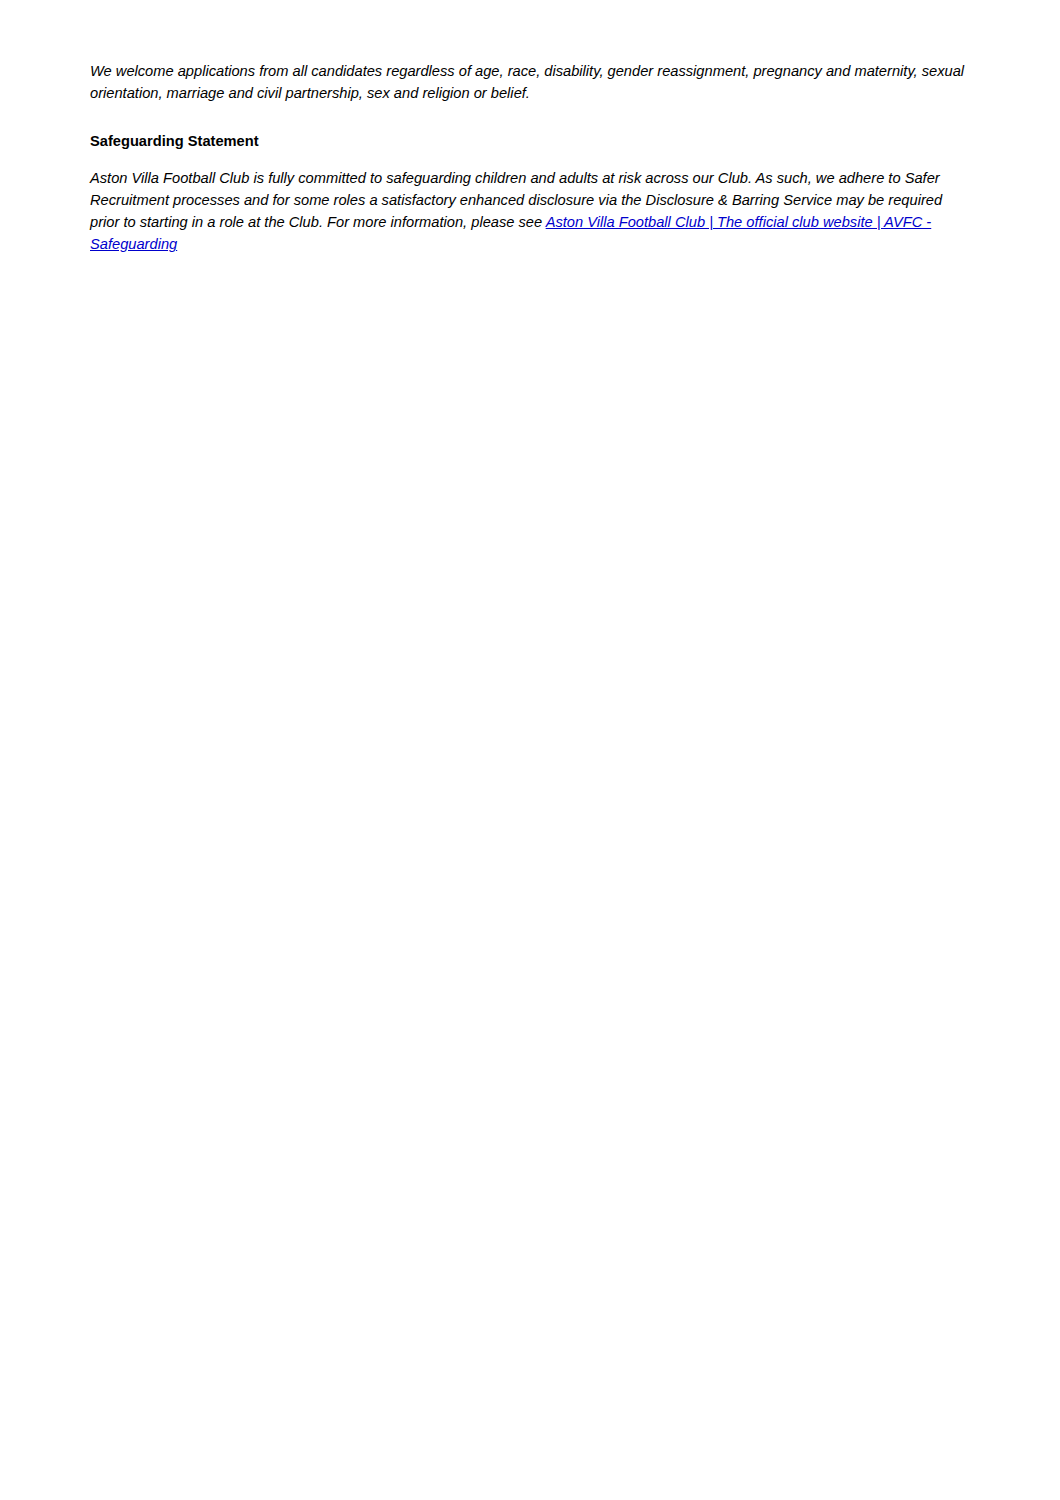We welcome applications from all candidates regardless of age, race, disability, gender reassignment, pregnancy and maternity, sexual orientation, marriage and civil partnership, sex and religion or belief.
Safeguarding Statement
Aston Villa Football Club is fully committed to safeguarding children and adults at risk across our Club. As such, we adhere to Safer Recruitment processes and for some roles a satisfactory enhanced disclosure via the Disclosure & Barring Service may be required prior to starting in a role at the Club. For more information, please see Aston Villa Football Club | The official club website | AVFC - Safeguarding